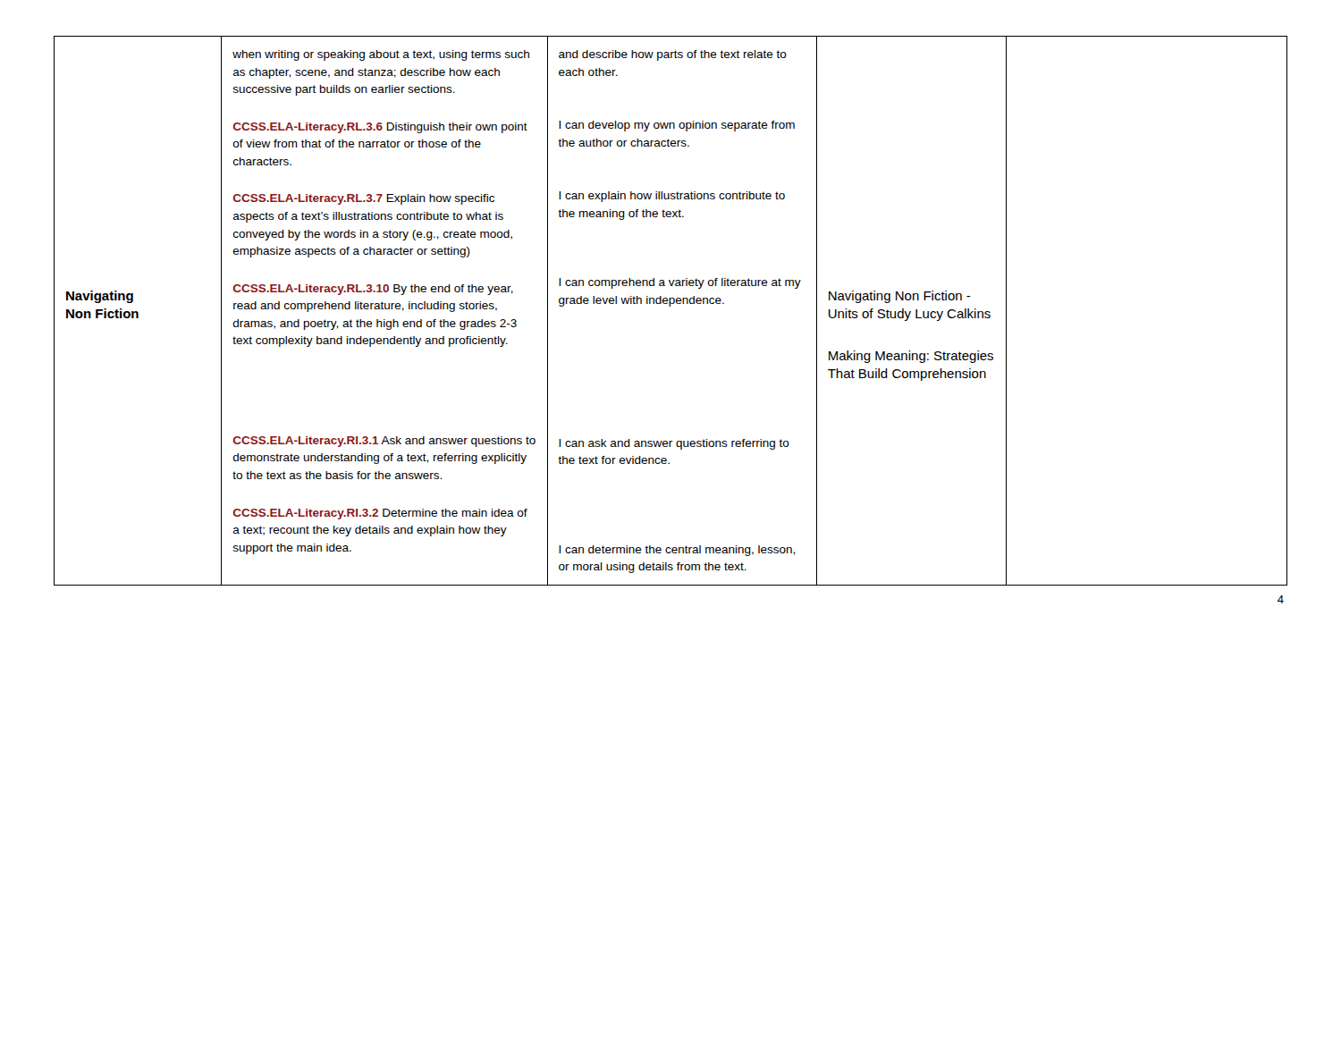| Navigating Non Fiction | when writing or speaking about a text, using terms such as chapter, scene, and stanza; describe how each successive part builds on earlier sections. CCSS.ELA-Literacy.RL.3.6 Distinguish their own point of view from that of the narrator or those of the characters. CCSS.ELA-Literacy.RL.3.7 Explain how specific aspects of a text’s illustrations contribute to what is conveyed by the words in a story (e.g., create mood, emphasize aspects of a character or setting) CCSS.ELA-Literacy.RL.3.10 By the end of the year, read and comprehend literature, including stories, dramas, and poetry, at the high end of the grades 2-3 text complexity band independently and proficiently. CCSS.ELA-Literacy.RI.3.1 Ask and answer questions to demonstrate understanding of a text, referring explicitly to the text as the basis for the answers. CCSS.ELA-Literacy.RI.3.2 Determine the main idea of a text; recount the key details and explain how they support the main idea. | and describe how parts of the text relate to each other. I can develop my own opinion separate from the author or characters. I can explain how illustrations contribute to the meaning of the text. I can comprehend a variety of literature at my grade level with independence. I can ask and answer questions referring to the text for evidence. I can determine the central meaning, lesson, or moral using details from the text. | Navigating Non Fiction - Units of Study Lucy Calkins Making Meaning: Strategies That Build Comprehension | |
4